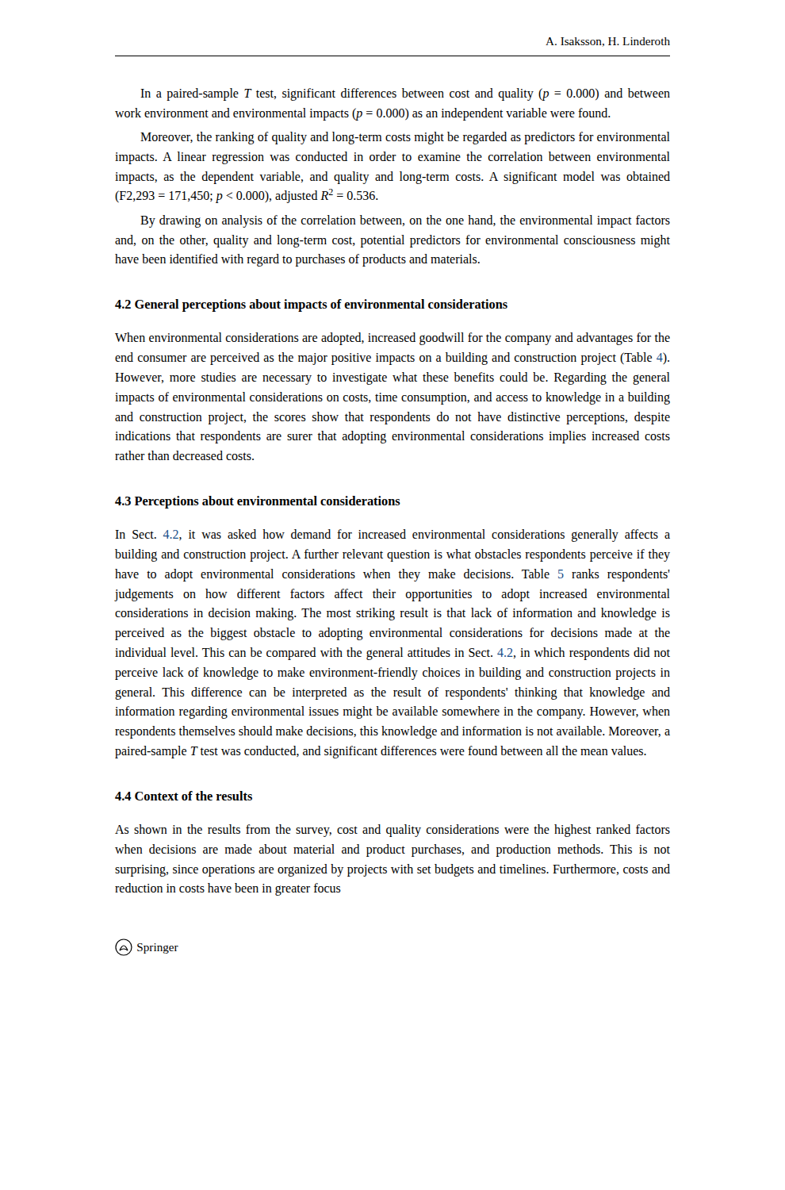A. Isaksson, H. Linderoth
In a paired-sample T test, significant differences between cost and quality (p = 0.000) and between work environment and environmental impacts (p = 0.000) as an independent variable were found.
Moreover, the ranking of quality and long-term costs might be regarded as predictors for environmental impacts. A linear regression was conducted in order to examine the correlation between environmental impacts, as the dependent variable, and quality and long-term costs. A significant model was obtained (F2,293 = 171,450; p < 0.000), adjusted R2 = 0.536.
By drawing on analysis of the correlation between, on the one hand, the environmental impact factors and, on the other, quality and long-term cost, potential predictors for environmental consciousness might have been identified with regard to purchases of products and materials.
4.2 General perceptions about impacts of environmental considerations
When environmental considerations are adopted, increased goodwill for the company and advantages for the end consumer are perceived as the major positive impacts on a building and construction project (Table 4). However, more studies are necessary to investigate what these benefits could be. Regarding the general impacts of environmental considerations on costs, time consumption, and access to knowledge in a building and construction project, the scores show that respondents do not have distinctive perceptions, despite indications that respondents are surer that adopting environmental considerations implies increased costs rather than decreased costs.
4.3 Perceptions about environmental considerations
In Sect. 4.2, it was asked how demand for increased environmental considerations generally affects a building and construction project. A further relevant question is what obstacles respondents perceive if they have to adopt environmental considerations when they make decisions. Table 5 ranks respondents' judgements on how different factors affect their opportunities to adopt increased environmental considerations in decision making. The most striking result is that lack of information and knowledge is perceived as the biggest obstacle to adopting environmental considerations for decisions made at the individual level. This can be compared with the general attitudes in Sect. 4.2, in which respondents did not perceive lack of knowledge to make environment-friendly choices in building and construction projects in general. This difference can be interpreted as the result of respondents' thinking that knowledge and information regarding environmental issues might be available somewhere in the company. However, when respondents themselves should make decisions, this knowledge and information is not available. Moreover, a paired-sample T test was conducted, and significant differences were found between all the mean values.
4.4 Context of the results
As shown in the results from the survey, cost and quality considerations were the highest ranked factors when decisions are made about material and product purchases, and production methods. This is not surprising, since operations are organized by projects with set budgets and timelines. Furthermore, costs and reduction in costs have been in greater focus
Springer